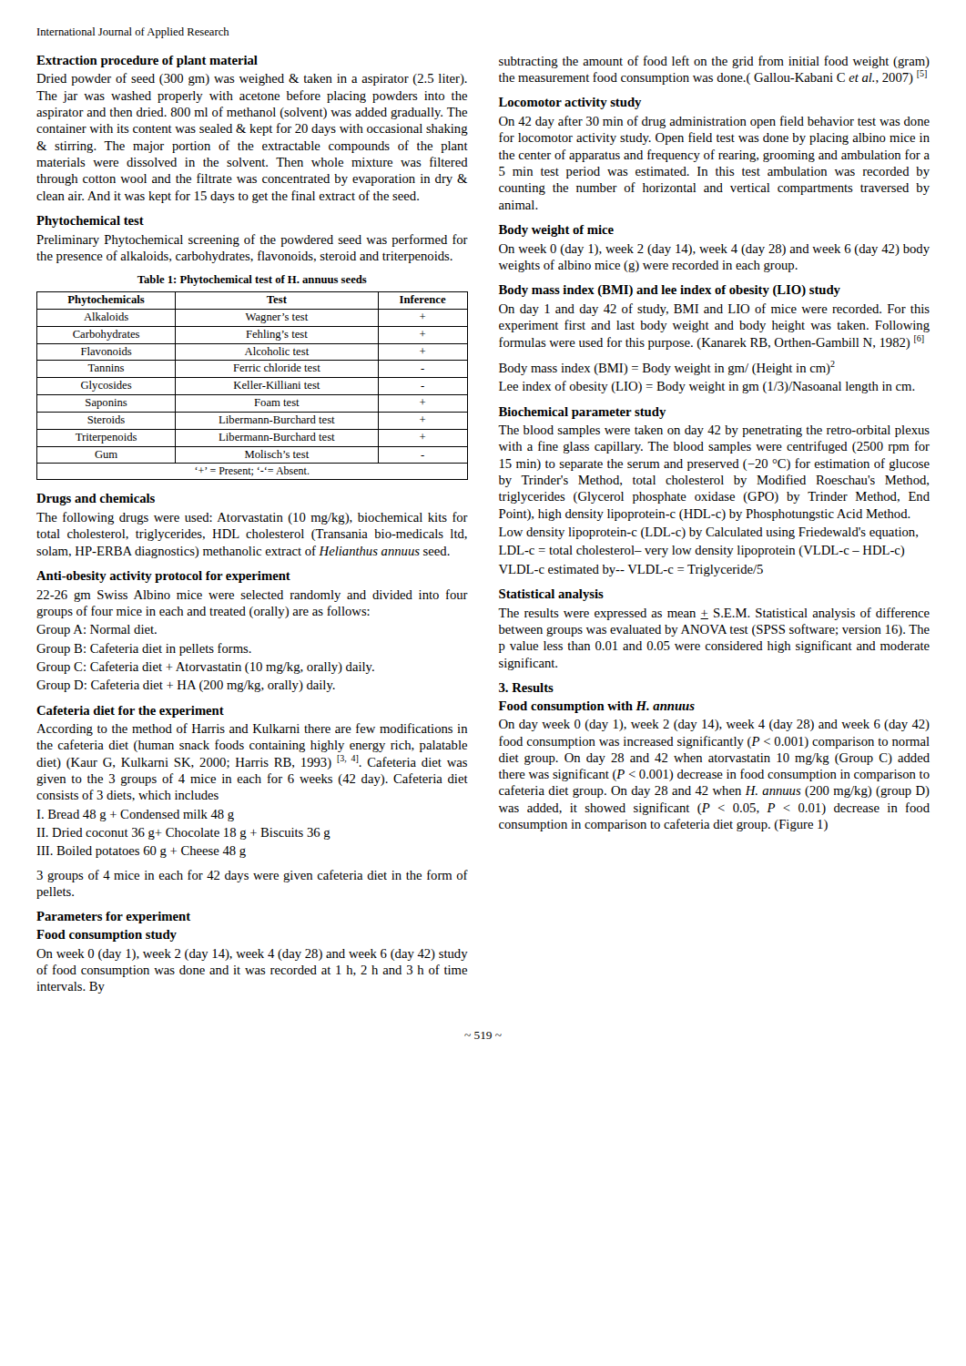International Journal of Applied Research
Extraction procedure of plant material
Dried powder of seed (300 gm) was weighed & taken in a aspirator (2.5 liter). The jar was washed properly with acetone before placing powders into the aspirator and then dried. 800 ml of methanol (solvent) was added gradually. The container with its content was sealed & kept for 20 days with occasional shaking & stirring. The major portion of the extractable compounds of the plant materials were dissolved in the solvent. Then whole mixture was filtered through cotton wool and the filtrate was concentrated by evaporation in dry & clean air. And it was kept for 15 days to get the final extract of the seed.
Phytochemical test
Preliminary Phytochemical screening of the powdered seed was performed for the presence of alkaloids, carbohydrates, flavonoids, steroid and triterpenoids.
Table 1: Phytochemical test of H. annuus seeds
| Phytochemicals | Test | Inference |
| --- | --- | --- |
| Alkaloids | Wagner’s test | + |
| Carbohydrates | Fehling’s test | + |
| Flavonoids | Alcoholic test | + |
| Tannins | Ferric chloride test | - |
| Glycosides | Keller-Killiani test | - |
| Saponins | Foam test | + |
| Steroids | Libermann-Burchard test | + |
| Triterpenoids | Libermann-Burchard test | + |
| Gum | Molisch’s test | - |
| ‘+’ = Present; ‘-‘= Absent. |
Drugs and chemicals
The following drugs were used: Atorvastatin (10 mg/kg), biochemical kits for total cholesterol, triglycerides, HDL cholesterol (Transania bio-medicals ltd, solam, HP-ERBA diagnostics) methanolic extract of Helianthus annuus seed.
Anti-obesity activity protocol for experiment
22-26 gm Swiss Albino mice were selected randomly and divided into four groups of four mice in each and treated (orally) are as follows:
Group A: Normal diet.
Group B: Cafeteria diet in pellets forms.
Group C: Cafeteria diet + Atorvastatin (10 mg/kg, orally) daily.
Group D: Cafeteria diet + HA (200 mg/kg, orally) daily.
Cafeteria diet for the experiment
According to the method of Harris and Kulkarni there are few modifications in the cafeteria diet (human snack foods containing highly energy rich, palatable diet) (Kaur G, Kulkarni SK, 2000; Harris RB, 1993) [3, 4]. Cafeteria diet was given to the 3 groups of 4 mice in each for 6 weeks (42 day). Cafeteria diet consists of 3 diets, which includes
I. Bread 48 g + Condensed milk 48 g
II. Dried coconut 36 g+ Chocolate 18 g + Biscuits 36 g
III. Boiled potatoes 60 g + Cheese 48 g
3 groups of 4 mice in each for 42 days were given cafeteria diet in the form of pellets.
Parameters for experiment
Food consumption study
On week 0 (day 1), week 2 (day 14), week 4 (day 28) and week 6 (day 42) study of food consumption was done and it was recorded at 1 h, 2 h and 3 h of time intervals. By
subtracting the amount of food left on the grid from initial food weight (gram) the measurement food consumption was done.( Gallou-Kabani C et al., 2007) [5]
Locomotor activity study
On 42 day after 30 min of drug administration open field behavior test was done for locomotor activity study. Open field test was done by placing albino mice in the center of apparatus and frequency of rearing, grooming and ambulation for a 5 min test period was estimated. In this test ambulation was recorded by counting the number of horizontal and vertical compartments traversed by animal.
Body weight of mice
On week 0 (day 1), week 2 (day 14), week 4 (day 28) and week 6 (day 42) body weights of albino mice (g) were recorded in each group.
Body mass index (BMI) and lee index of obesity (LIO) study
On day 1 and day 42 of study, BMI and LIO of mice were recorded. For this experiment first and last body weight and body height was taken. Following formulas were used for this purpose. (Kanarek RB, Orthen-Gambill N, 1982) [6]
Body mass index (BMI) = Body weight in gm/ (Height in cm)2
Lee index of obesity (LIO) = Body weight in gm (1/3)/Nasoanal length in cm.
Biochemical parameter study
The blood samples were taken on day 42 by penetrating the retro-orbital plexus with a fine glass capillary. The blood samples were centrifuged (2500 rpm for 15 min) to separate the serum and preserved (−20 °C) for estimation of glucose by Trinder's Method, total cholesterol by Modified Roeschau's Method, triglycerides (Glycerol phosphate oxidase (GPO) by Trinder Method, End Point), high density lipoprotein-c (HDL-c) by Phosphotungstic Acid Method.
Low density lipoprotein-c (LDL-c) by Calculated using Friedewald's equation,
LDL-c = total cholesterol– very low density lipoprotein (VLDL-c – HDL-c)
VLDL-c estimated by-- VLDL-c = Triglyceride/5
Statistical analysis
The results were expressed as mean + S.E.M. Statistical analysis of difference between groups was evaluated by ANOVA test (SPSS software; version 16). The p value less than 0.01 and 0.05 were considered high significant and moderate significant.
3. Results
Food consumption with H. annuus
On day week 0 (day 1), week 2 (day 14), week 4 (day 28) and week 6 (day 42) food consumption was increased significantly (P < 0.001) comparison to normal diet group. On day 28 and 42 when atorvastatin 10 mg/kg (Group C) added there was significant (P < 0.001) decrease in food consumption in comparison to cafeteria diet group. On day 28 and 42 when H. annuus (200 mg/kg) (group D) was added, it showed significant (P < 0.05, P < 0.01) decrease in food consumption in comparison to cafeteria diet group. (Figure 1)
~ 519 ~